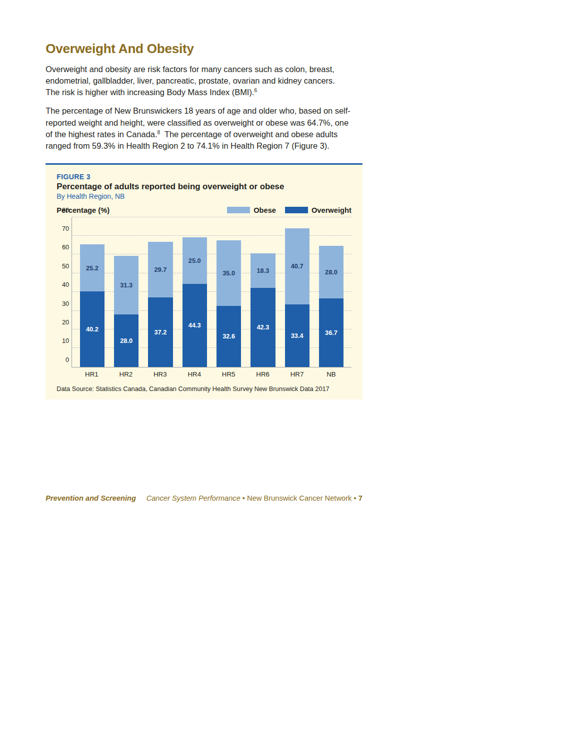Overweight And Obesity
Overweight and obesity are risk factors for many cancers such as colon, breast, endometrial, gallbladder, liver, pancreatic, prostate, ovarian and kidney cancers. The risk is higher with increasing Body Mass Index (BMI).6
The percentage of New Brunswickers 18 years of age and older who, based on self-reported weight and height, were classified as overweight or obese was 64.7%, one of the highest rates in Canada.8 The percentage of overweight and obese adults ranged from 59.3% in Health Region 2 to 74.1% in Health Region 7 (Figure 3).
FIGURE 3
Percentage of adults reported being overweight or obese
By Health Region, NB
Percentage (%)
Obese
Overweight
80
70
60
50
40
30
20
10
0
25.2
40.2
31.3
28.0
29.7
37.2
25.0
44.3
35.0
32.6
18.3
42.3
40.7
33.4
28.0
36.7
HR1
HR2
HR3
HR4
HR5
HR6
HR7
NB
Data Source: Statistics Canada, Canadian Community Health Survey New Brunswick Data 2017
Prevention and Screening
Cancer System Performance • New Brunswick Cancer Network • 7